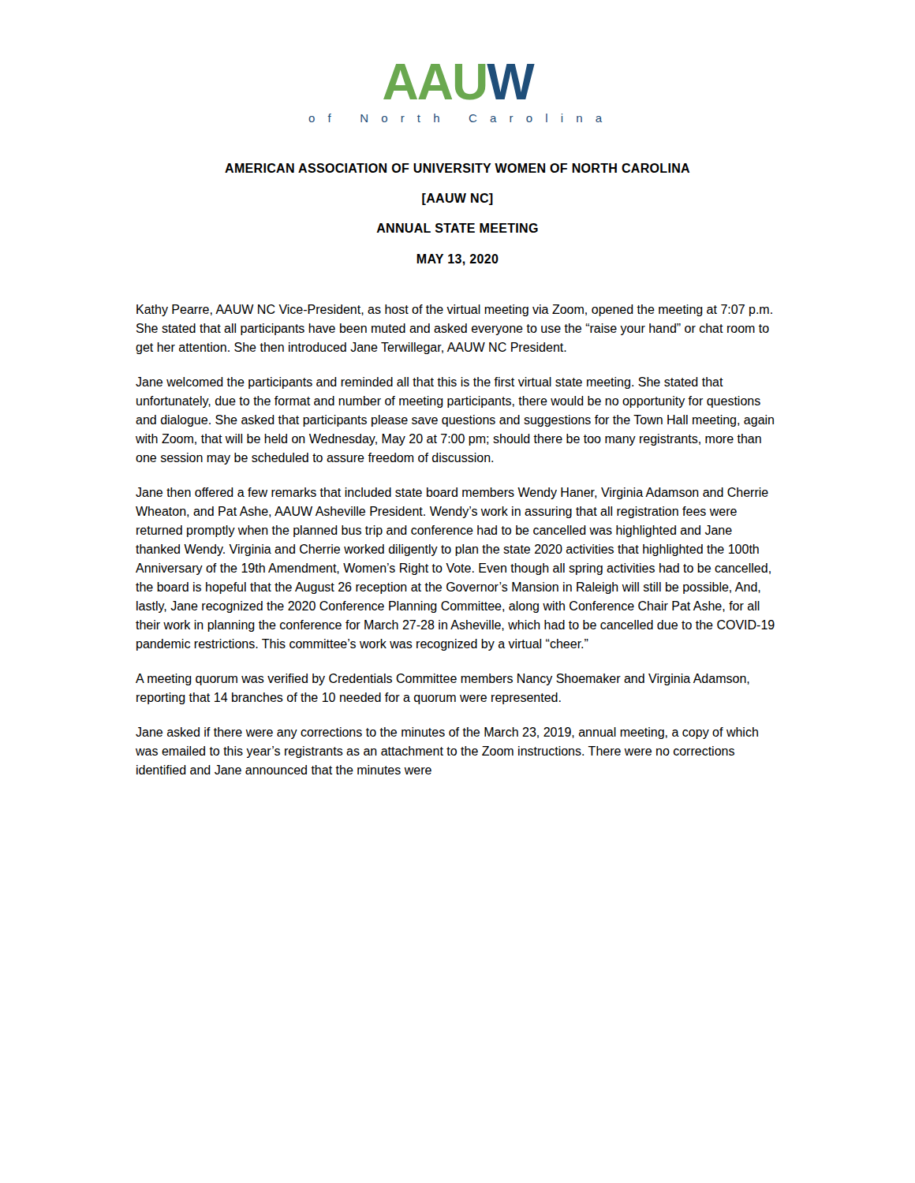AAU W
o f N o r t h C a r o l i n a
AMERICAN ASSOCIATION OF UNIVERSITY WOMEN OF NORTH CAROLINA
[AAUW NC]
ANNUAL STATE MEETING
MAY 13, 2020
Kathy Pearre, AAUW NC Vice-President, as host of the virtual meeting via Zoom, opened the meeting at 7:07 p.m. She stated that all participants have been muted and asked everyone to use the “raise your hand” or chat room to get her attention. She then introduced Jane Terwillegar, AAUW NC President.
Jane welcomed the participants and reminded all that this is the first virtual state meeting. She stated that unfortunately, due to the format and number of meeting participants, there would be no opportunity for questions and dialogue. She asked that participants please save questions and suggestions for the Town Hall meeting, again with Zoom, that will be held on Wednesday, May 20 at 7:00 pm; should there be too many registrants, more than one session may be scheduled to assure freedom of discussion.
Jane then offered a few remarks that included state board members Wendy Haner, Virginia Adamson and Cherrie Wheaton, and Pat Ashe, AAUW Asheville President. Wendy’s work in assuring that all registration fees were returned promptly when the planned bus trip and conference had to be cancelled was highlighted and Jane thanked Wendy. Virginia and Cherrie worked diligently to plan the state 2020 activities that highlighted the 100th Anniversary of the 19th Amendment, Women’s Right to Vote. Even though all spring activities had to be cancelled, the board is hopeful that the August 26 reception at the Governor’s Mansion in Raleigh will still be possible, And, lastly, Jane recognized the 2020 Conference Planning Committee, along with Conference Chair Pat Ashe, for all their work in planning the conference for March 27-28 in Asheville, which had to be cancelled due to the COVID-19 pandemic restrictions. This committee’s work was recognized by a virtual “cheer.”
A meeting quorum was verified by Credentials Committee members Nancy Shoemaker and Virginia Adamson, reporting that 14 branches of the 10 needed for a quorum were represented.
Jane asked if there were any corrections to the minutes of the March 23, 2019, annual meeting, a copy of which was emailed to this year’s registrants as an attachment to the Zoom instructions. There were no corrections identified and Jane announced that the minutes were